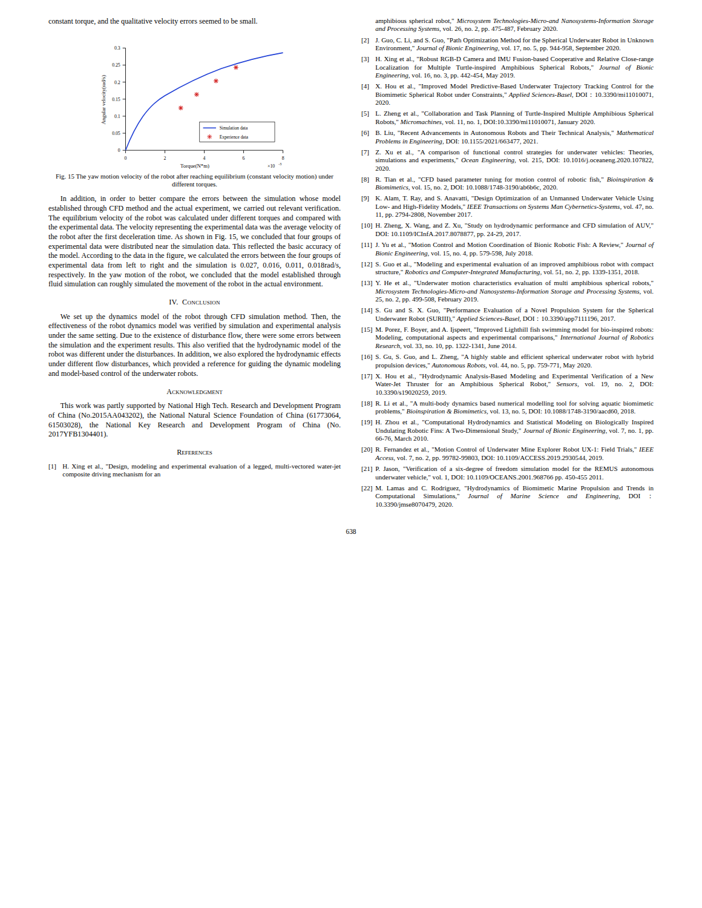constant torque, and the qualitative velocity errors seemed to be small.
0 0.05 0.1 0.15 0.2 0.25 0.3 0 2 4 6 8 Angular velocity(rad/s) Torque(N*m) ×10 -3 Simulation data Experience data
Fig. 15 The yaw motion velocity of the robot after reaching equilibrium (constant velocity motion) under different torques.
In addition, in order to better compare the errors between the simulation whose model established through CFD method and the actual experiment, we carried out relevant verification. The equilibrium velocity of the robot was calculated under different torques and compared with the experimental data. The velocity representing the experimental data was the average velocity of the robot after the first deceleration time. As shown in Fig. 15, we concluded that four groups of experimental data were distributed near the simulation data. This reflected the basic accuracy of the model. According to the data in the figure, we calculated the errors between the four groups of experimental data from left to right and the simulation is 0.027, 0.016, 0.011, 0.018rad/s, respectively. In the yaw motion of the robot, we concluded that the model established through fluid simulation can roughly simulated the movement of the robot in the actual environment.
IV. Conclusion
We set up the dynamics model of the robot through CFD simulation method. Then, the effectiveness of the robot dynamics model was verified by simulation and experimental analysis under the same setting. Due to the existence of disturbance flow, there were some errors between the simulation and the experiment results. This also verified that the hydrodynamic model of the robot was different under the disturbances. In addition, we also explored the hydrodynamic effects under different flow disturbances, which provided a reference for guiding the dynamic modeling and model-based control of the underwater robots.
Acknowledgment
This work was partly supported by National High Tech. Research and Development Program of China (No.2015AA043202), the National Natural Science Foundation of China (61773064, 61503028), the National Key Research and Development Program of China (No. 2017YFB1304401).
References
[1] H. Xing et al., "Design, modeling and experimental evaluation of a legged, multi-vectored water-jet composite driving mechanism for an
amphibious spherical robot," Microsystem Technologies-Micro-and Nanosystems-Information Storage and Processing Systems, vol. 26, no. 2, pp. 475-487, February 2020.
[2] J. Guo, C. Li, and S. Guo, "Path Optimization Method for the Spherical Underwater Robot in Unknown Environment," Journal of Bionic Engineering, vol. 17, no. 5, pp. 944-958, September 2020.
[3] H. Xing et al., "Robust RGB-D Camera and IMU Fusion-based Cooperative and Relative Close-range Localization for Multiple Turtle-inspired Amphibious Spherical Robots," Journal of Bionic Engineering, vol. 16, no. 3, pp. 442-454, May 2019.
[4] X. Hou et al., "Improved Model Predictive-Based Underwater Trajectory Tracking Control for the Biomimetic Spherical Robot under Constraints," Applied Sciences-Basel, DOI：10.3390/mi11010071, 2020.
[5] L. Zheng et al., "Collaboration and Task Planning of Turtle-Inspired Multiple Amphibious Spherical Robots," Micromachines, vol. 11, no. 1, DOI:10.3390/mi11010071, January 2020.
[6] B. Liu, "Recent Advancements in Autonomous Robots and Their Technical Analysis," Mathematical Problems in Engineering, DOI: 10.1155/2021/663477, 2021.
[7] Z. Xu et al., "A comparison of functional control strategies for underwater vehicles: Theories, simulations and experiments," Ocean Engineering, vol. 215, DOI: 10.1016/j.oceaneng.2020.107822, 2020.
[8] R. Tian et al., "CFD based parameter tuning for motion control of robotic fish," Bioinspiration & Biomimetics, vol. 15, no. 2, DOI: 10.1088/1748-3190/ab6b6c, 2020.
[9] K. Alam, T. Ray, and S. Anavatti, "Design Optimization of an Unmanned Underwater Vehicle Using Low- and High-Fidelity Models," IEEE Transactions on Systems Man Cybernetics-Systems, vol. 47, no. 11, pp. 2794-2808, November 2017.
[10] H. Zheng, X. Wang, and Z. Xu, "Study on hydrodynamic performance and CFD simulation of AUV," DOI: 10.1109/ICInfA.2017.8078877, pp. 24-29, 2017.
[11] J. Yu et al., "Motion Control and Motion Coordination of Bionic Robotic Fish: A Review," Journal of Bionic Engineering, vol. 15, no. 4, pp. 579-598, July 2018.
[12] S. Guo et al., "Modeling and experimental evaluation of an improved amphibious robot with compact structure," Robotics and Computer-Integrated Manufacturing, vol. 51, no. 2, pp. 1339-1351, 2018.
[13] Y. He et al., "Underwater motion characteristics evaluation of multi amphibious spherical robots," Microsystem Technologies-Micro-and Nanosystems-Information Storage and Processing Systems, vol. 25, no. 2, pp. 499-508, February 2019.
[14] S. Gu and S. X. Guo, "Performance Evaluation of a Novel Propulsion System for the Spherical Underwater Robot (SURIII)," Applied Sciences-Basel, DOI：10.3390/app7111196, 2017.
[15] M. Porez, F. Boyer, and A. Ijspeert, "Improved Lighthill fish swimming model for bio-inspired robots: Modeling, computational aspects and experimental comparisons," International Journal of Robotics Research, vol. 33, no. 10, pp. 1322-1341, June 2014.
[16] S. Gu, S. Guo, and L. Zheng, "A highly stable and efficient spherical underwater robot with hybrid propulsion devices," Autonomous Robots, vol. 44, no. 5, pp. 759-771, May 2020.
[17] X. Hou et al., "Hydrodynamic Analysis-Based Modeling and Experimental Verification of a New Water-Jet Thruster for an Amphibious Spherical Robot," Sensors, vol. 19, no. 2, DOI: 10.3390/s19020259, 2019.
[18] R. Li et al., "A multi-body dynamics based numerical modelling tool for solving aquatic biomimetic problems," Bioinspiration & Biomimetics, vol. 13, no. 5, DOI: 10.1088/1748-3190/aacd60, 2018.
[19] H. Zhou et al., "Computational Hydrodynamics and Statistical Modeling on Biologically Inspired Undulating Robotic Fins: A Two-Dimensional Study," Journal of Bionic Engineering, vol. 7, no. 1, pp. 66-76, March 2010.
[20] R. Fernandez et al., "Motion Control of Underwater Mine Explorer Robot UX-1: Field Trials," IEEE Access, vol. 7, no. 2, pp. 99782-99803, DOI: 10.1109/ACCESS.2019.2930544, 2019.
[21] P. Jason, "Verification of a six-degree of freedom simulation model for the REMUS autonomous underwater vehicle," vol. 1, DOI: 10.1109/OCEANS.2001.968766 pp. 450-455 2011.
[22] M. Lamas and C. Rodriguez, "Hydrodynamics of Biomimetic Marine Propulsion and Trends in Computational Simulations," Journal of Marine Science and Engineering, DOI：10.3390/jmse8070479, 2020.
638